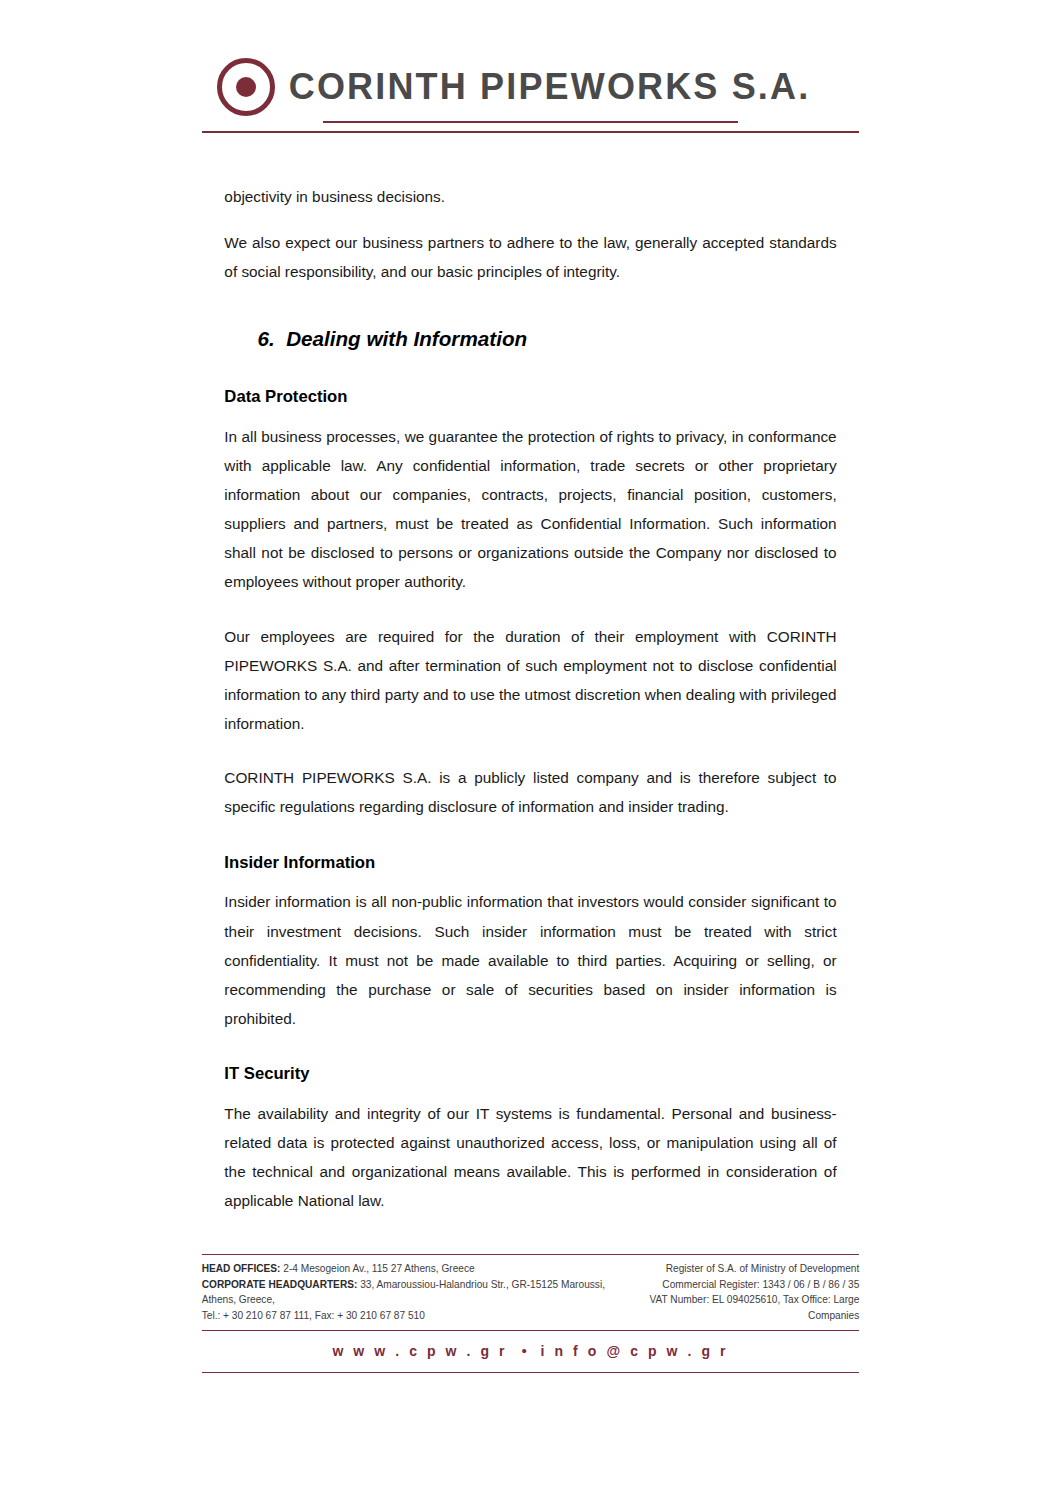CORINTH PIPEWORKS S.A.
objectivity in business decisions.
We also expect our business partners to adhere to the law, generally accepted standards of social responsibility, and our basic principles of integrity.
6. Dealing with Information
Data Protection
In all business processes, we guarantee the protection of rights to privacy, in conformance with applicable law. Any confidential information, trade secrets or other proprietary information about our companies, contracts, projects, financial position, customers, suppliers and partners, must be treated as Confidential Information. Such information shall not be disclosed to persons or organizations outside the Company nor disclosed to employees without proper authority.
Our employees are required for the duration of their employment with CORINTH PIPEWORKS S.A. and after termination of such employment not to disclose confidential information to any third party and to use the utmost discretion when dealing with privileged information.
CORINTH PIPEWORKS S.A. is a publicly listed company and is therefore subject to specific regulations regarding disclosure of information and insider trading.
Insider Information
Insider information is all non-public information that investors would consider significant to their investment decisions. Such insider information must be treated with strict confidentiality. It must not be made available to third parties. Acquiring or selling, or recommending the purchase or sale of securities based on insider information is prohibited.
IT Security
The availability and integrity of our IT systems is fundamental. Personal and business-related data is protected against unauthorized access, loss, or manipulation using all of the technical and organizational means available. This is performed in consideration of applicable National law.
HEAD OFFICES: 2-4 Mesogeion Av., 115 27 Athens, Greece
CORPORATE HEADQUARTERS: 33, Amaroussiou-Halandriou Str., GR-15125 Maroussi, Athens, Greece,
Tel.: + 30 210 67 87 111, Fax: + 30 210 67 87 510
Register of S.A. of Ministry of Development
Commercial Register: 1343 / 06 / B / 86 / 35
VAT Number: EL 094025610, Tax Office: Large Companies
w w w . c p w . g r•i n f o @ c p w . g r